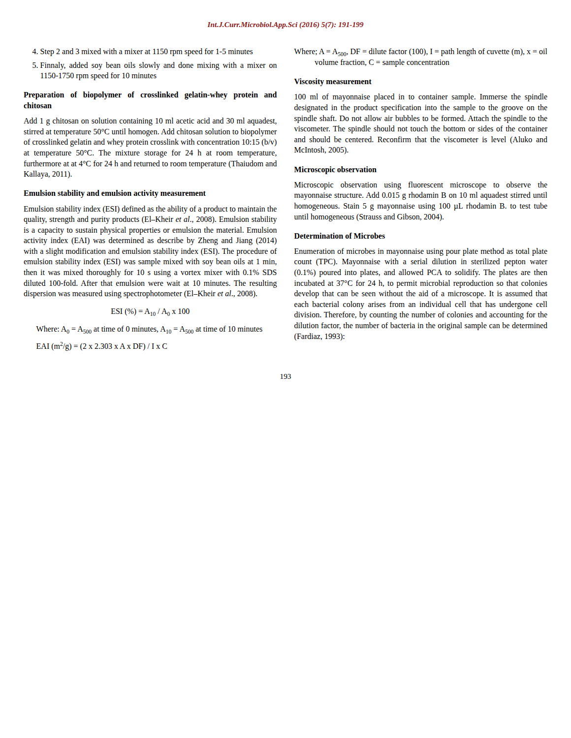Int.J.Curr.Microbiol.App.Sci (2016) 5(7): 191-199
Step 2 and 3 mixed with a mixer at 1150 rpm speed for 1-5 minutes
Finnaly, added soy bean oils slowly and done mixing with a mixer on 1150-1750 rpm speed for 10 minutes
Preparation of biopolymer of crosslinked gelatin-whey protein and chitosan
Add 1 g chitosan on solution containing 10 ml acetic acid and 30 ml aquadest, stirred at temperature 50°C until homogen. Add chitosan solution to biopolymer of crosslinked gelatin and whey protein crosslink with concentration 10:15 (b/v) at temperature 50°C. The mixture storage for 24 h at room temperature, furthermore at at 4°C for 24 h and returned to room temperature (Thaiudom and Kallaya, 2011).
Emulsion stability and emulsion activity measurement
Emulsion stability index (ESI) defined as the ability of a product to maintain the quality, strength and purity products (El–Kheir et al., 2008). Emulsion stability is a capacity to sustain physical properties or emulsion the material. Emulsion activity index (EAI) was determined as describe by Zheng and Jiang (2014) with a slight modification and emulsion stability index (ESI). The procedure of emulsion stability index (ESI) was sample mixed with soy bean oils at 1 min, then it was mixed thoroughly for 10 s using a vortex mixer with 0.1% SDS diluted 100-fold. After that emulsion were wait at 10 minutes. The resulting dispersion was measured using spectrophotometer (El–Kheir et al., 2008).
ESI (%) = A10 / A0 x 100
Where: A0 = A500 at time of 0 minutes, A10 = A500 at time of 10 minutes
EAI (m2/g) = (2 x 2.303 x A x DF) / I x C
Where; A = A500, DF = dilute factor (100), I = path length of cuvette (m), x = oil volume fraction, C = sample concentration
Viscosity measurement
100 ml of mayonnaise placed in to container sample. Immerse the spindle designated in the product specification into the sample to the groove on the spindle shaft. Do not allow air bubbles to be formed. Attach the spindle to the viscometer. The spindle should not touch the bottom or sides of the container and should be centered. Reconfirm that the viscometer is level (Aluko and McIntosh, 2005).
Microscopic observation
Microscopic observation using fluorescent microscope to observe the mayonnaise structure. Add 0.015 g rhodamin B on 10 ml aquadest stirred until homogeneous. Stain 5 g mayonnaise using 100 µL rhodamin B. to test tube until homogeneous (Strauss and Gibson, 2004).
Determination of Microbes
Enumeration of microbes in mayonnaise using pour plate method as total plate count (TPC). Mayonnaise with a serial dilution in sterilized pepton water (0.1%) poured into plates, and allowed PCA to solidify. The plates are then incubated at 37°C for 24 h, to permit microbial reproduction so that colonies develop that can be seen without the aid of a microscope. It is assumed that each bacterial colony arises from an individual cell that has undergone cell division. Therefore, by counting the number of colonies and accounting for the dilution factor, the number of bacteria in the original sample can be determined (Fardiaz, 1993):
193